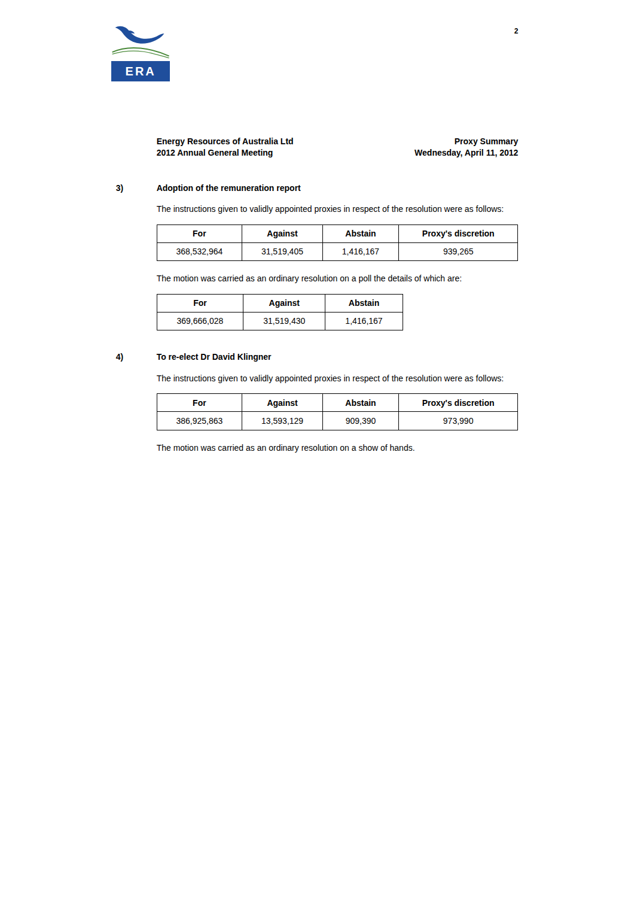2
ERA
Energy Resources of Australia Ltd
2012 Annual General Meeting
Proxy Summary
Wednesday, April 11, 2012
3)
Adoption of the remuneration report
The instructions given to validly appointed proxies in respect of the resolution were as follows:
| For | Against | Abstain | Proxy's discretion |
| --- | --- | --- | --- |
| 368,532,964 | 31,519,405 | 1,416,167 | 939,265 |
The motion was carried as an ordinary resolution on a poll the details of which are:
| For | Against | Abstain |
| --- | --- | --- |
| 369,666,028 | 31,519,430 | 1,416,167 |
4)
To re-elect Dr David Klingner
The instructions given to validly appointed proxies in respect of the resolution were as follows:
| For | Against | Abstain | Proxy's discretion |
| --- | --- | --- | --- |
| 386,925,863 | 13,593,129 | 909,390 | 973,990 |
The motion was carried as an ordinary resolution on a show of hands.